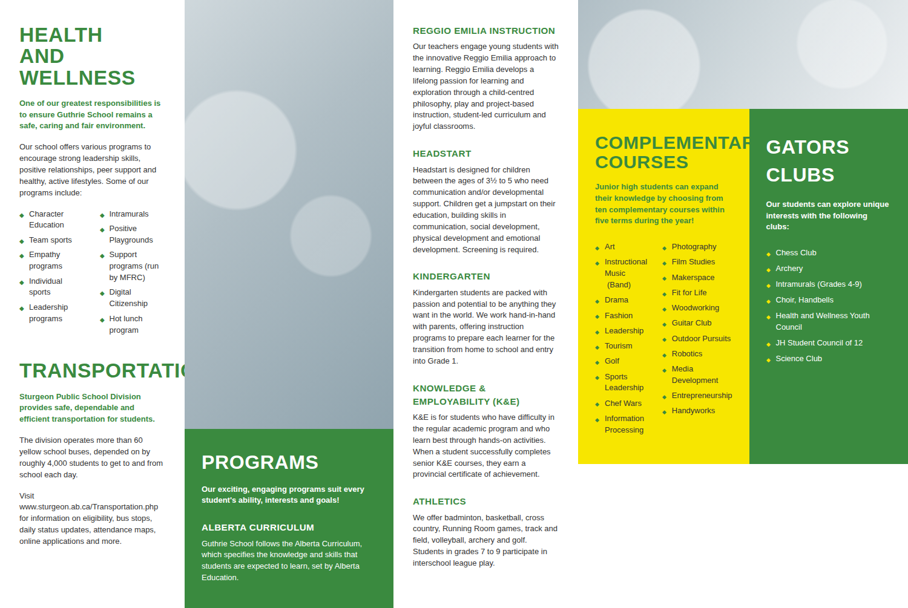Health
and Wellness
One of our greatest responsibilities is to ensure Guthrie School remains a safe, caring and fair environment.
Our school offers various programs to encourage strong leadership skills, positive relationships, peer support and healthy, active lifestyles. Some of our programs include:
Character Education
Team sports
Empathy programs
Individual sports
Leadership programs
Intramurals
Positive Playgrounds
Support programs (run by MFRC)
Digital Citizenship
Hot lunch program
Transportation
Sturgeon Public School Division provides safe, dependable and efficient transportation for students.
The division operates more than 60 yellow school buses, depended on by roughly 4,000 students to get to and from school each day.
Visit www.sturgeon.ab.ca/Transportation.php for information on eligibility, bus stops, daily status updates, attendance maps, online applications and more.
Programs
Our exciting, engaging programs suit every student's ability, interests and goals!
Alberta Curriculum
Guthrie School follows the Alberta Curriculum, which specifies the knowledge and skills that students are expected to learn, set by Alberta Education.
Reggio Emilia Instruction
Our teachers engage young students with the innovative Reggio Emilia approach to learning. Reggio Emilia develops a lifelong passion for learning and exploration through a child-centred philosophy, play and project-based instruction, student-led curriculum and joyful classrooms.
Headstart
Headstart is designed for children between the ages of 3½ to 5 who need communication and/or developmental support. Children get a jumpstart on their education, building skills in communication, social development, physical development and emotional development. Screening is required.
Kindergarten
Kindergarten students are packed with passion and potential to be anything they want in the world. We work hand-in-hand with parents, offering instruction programs to prepare each learner for the transition from home to school and entry into Grade 1.
Knowledge & Employability (K&E)
K&E is for students who have difficulty in the regular academic program and who learn best through hands-on activities. When a student successfully completes senior K&E courses, they earn a provincial certificate of achievement.
Athletics
We offer badminton, basketball, cross country, Running Room games, track and field, volleyball, archery and golf. Students in grades 7 to 9 participate in interschool league play.
Complementary
Courses
Junior high students can expand their knowledge by choosing from ten complementary courses within five terms during the year!
Art
Instructional Music(Band)
Drama
Fashion
Leadership
Tourism
Golf
Sports Leadership
Chef Wars
Information Processing
Photography
Film Studies
Makerspace
Fit for Life
Woodworking
Guitar Club
Outdoor Pursuits
Robotics
Media Development
Entrepreneurship
Handyworks
Gators Clubs
Our students can explore unique interests with the following clubs:
Chess Club
Archery
Intramurals (Grades 4-9)
Choir, Handbells
Health and Wellness Youth Council
JH Student Council of 12
Science Club